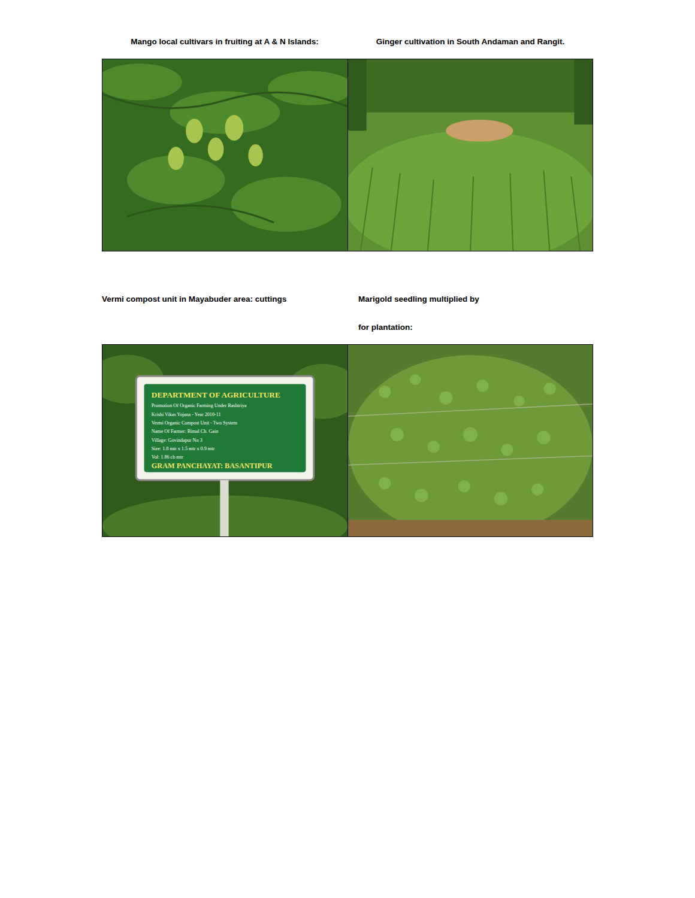Mango local cultivars in fruiting at A & N Islands:
Ginger cultivation in South Andaman and Rangit.
Vermi compost unit in Mayabuder area: cuttings
Marigold seedling multiplied by
for plantation: